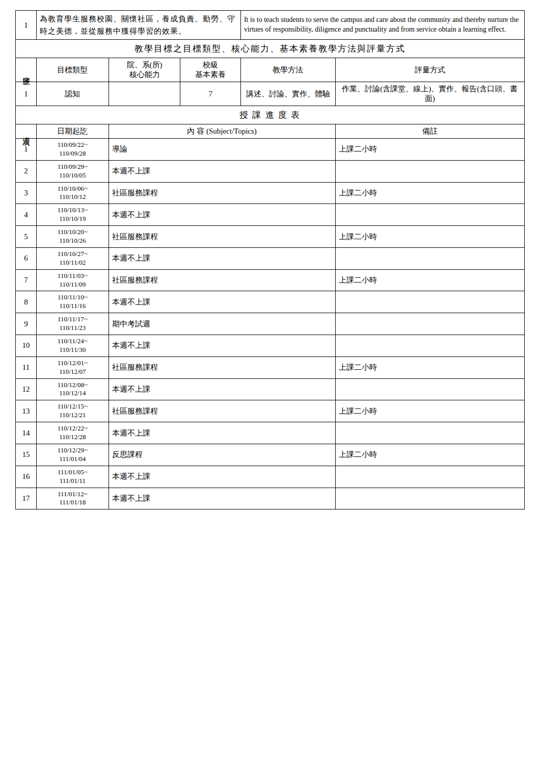| 1 | 為教育學生服務校園、關懷社區，養成負責、勤勞、守時之美德，並從服務中獲得學習的效果。 | It is to teach students to serve the campus and care about the community and thereby nurture the virtues of responsibility, diligence and punctuality and from service obtain a learning effect. |
| 教學目標之目標類型、核心能力、基本素養教學方法與評量方式 |
| 序號 | 目標類型 | 院、系(所) 核心能力 | 校級 基本素養 | 教學方法 | 評量方式 |
| 1 | 認知 | | 7 | 講述、討論、實作、體驗 | 作業、討論(含課堂、線上)、實作、報告(含口頭、書面) |
| 授 課 進 度 表 |
| 週次 | 日期起訖 | 內 容 (Subject/Topics) | 備註 |
| 1 | 110/09/22~ 110/09/28 | 導論 | 上課二小時 |
| 2 | 110/09/29~ 110/10/05 | 本週不上課 | |
| 3 | 110/10/06~ 110/10/12 | 社區服務課程 | 上課二小時 |
| 4 | 110/10/13~ 110/10/19 | 本週不上課 | |
| 5 | 110/10/20~ 110/10/26 | 社區服務課程 | 上課二小時 |
| 6 | 110/10/27~ 110/11/02 | 本週不上課 | |
| 7 | 110/11/03~ 110/11/09 | 社區服務課程 | 上課二小時 |
| 8 | 110/11/10~ 110/11/16 | 本週不上課 | |
| 9 | 110/11/17~ 110/11/23 | 期中考試週 | |
| 10 | 110/11/24~ 110/11/30 | 本週不上課 | |
| 11 | 110/12/01~ 110/12/07 | 社區服務課程 | 上課二小時 |
| 12 | 110/12/08~ 110/12/14 | 本週不上課 | |
| 13 | 110/12/15~ 110/12/21 | 社區服務課程 | 上課二小時 |
| 14 | 110/12/22~ 110/12/28 | 本週不上課 | |
| 15 | 110/12/29~ 111/01/04 | 反思課程 | 上課二小時 |
| 16 | 111/01/05~ 111/01/11 | 本週不上課 | |
| 17 | 111/01/12~ 111/01/18 | 本週不上課 | |